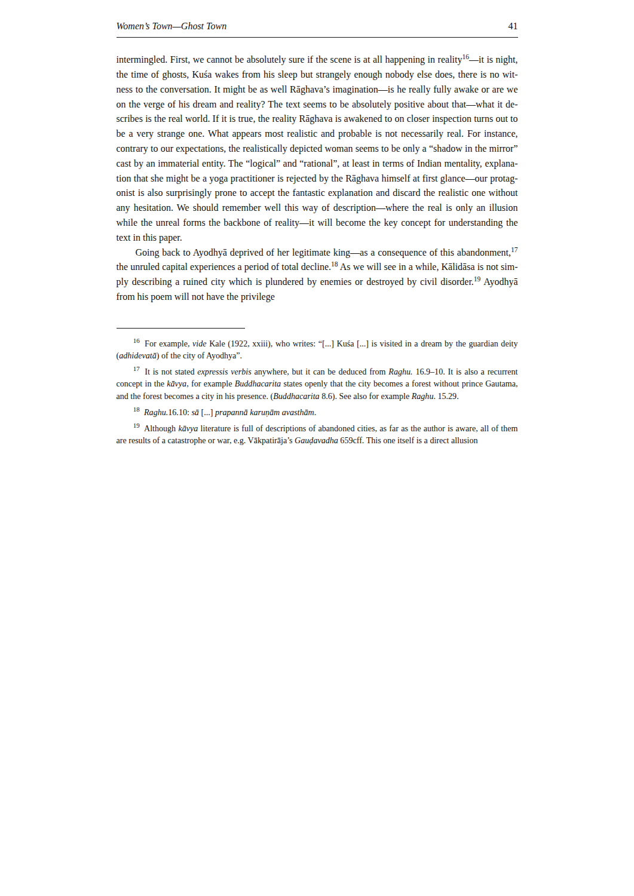Women’s Town—Ghost Town 41
intermingled. First, we cannot be absolutely sure if the scene is at all happening in reality16—it is night, the time of ghosts, Kuśa wakes from his sleep but strangely enough nobody else does, there is no witness to the conversation. It might be as well Rāghava’s imagination—is he really fully awake or are we on the verge of his dream and reality? The text seems to be absolutely positive about that—what it describes is the real world. If it is true, the reality Rāghava is awakened to on closer inspection turns out to be a very strange one. What appears most realistic and probable is not necessarily real. For instance, contrary to our expectations, the realistically depicted woman seems to be only a “shadow in the mirror” cast by an immaterial entity. The “logical” and “rational”, at least in terms of Indian mentality, explanation that she might be a yoga practitioner is rejected by the Rāghava himself at first glance—our protagonist is also surprisingly prone to accept the fantastic explanation and discard the realistic one without any hesitation. We should remember well this way of description—where the real is only an illusion while the unreal forms the backbone of reality—it will become the key concept for understanding the text in this paper.
Going back to Ayodhyā deprived of her legitimate king—as a consequence of this abandonment,17 the unruled capital experiences a period of total decline.18 As we will see in a while, Kālidāsa is not simply describing a ruined city which is plundered by enemies or destroyed by civil disorder.19 Ayodhyā from his poem will not have the privilege
16 For example, vide Kale (1922, xxiii), who writes: “[...] Kuśa [...] is visited in a dream by the guardian deity (adhidevatā) of the city of Ayodhya”.
17 It is not stated expressis verbis anywhere, but it can be deduced from Raghu. 16.9–10. It is also a recurrent concept in the kāvya, for example Buddhacarita states openly that the city becomes a forest without prince Gautama, and the forest becomes a city in his presence. (Buddhacarita 8.6). See also for example Raghu. 15.29.
18 Raghu. 16.10: sā [...] prapannā karuṇām avasthām.
19 Although kāvya literature is full of descriptions of abandoned cities, as far as the author is aware, all of them are results of a catastrophe or war, e.g. Vākpatirāja’s Gauḍavadha 659cff. This one itself is a direct allusion